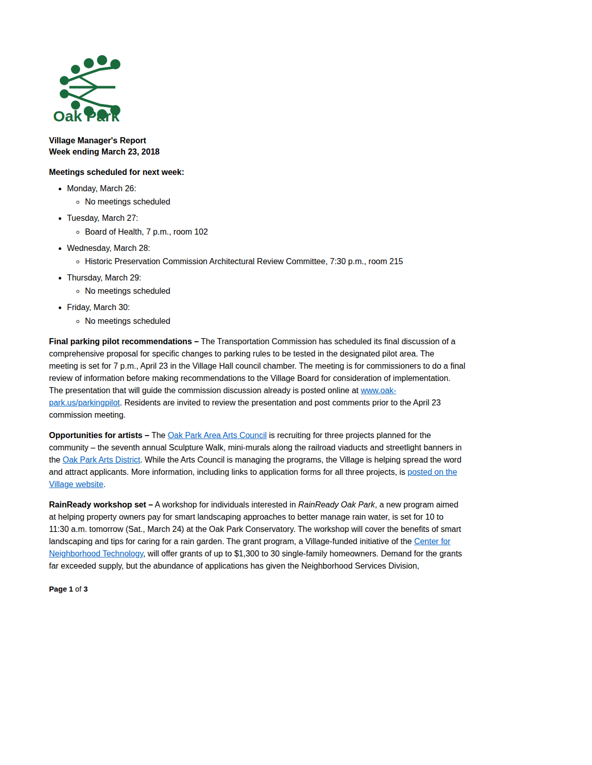Oak Park
Village Manager's Report
Week ending March 23, 2018
Meetings scheduled for next week:
Monday, March 26:
No meetings scheduled
Tuesday, March 27:
Board of Health, 7 p.m., room 102
Wednesday, March 28:
Historic Preservation Commission Architectural Review Committee, 7:30 p.m., room 215
Thursday, March 29:
No meetings scheduled
Friday, March 30:
No meetings scheduled
Final parking pilot recommendations – The Transportation Commission has scheduled its final discussion of a comprehensive proposal for specific changes to parking rules to be tested in the designated pilot area. The meeting is set for 7 p.m., April 23 in the Village Hall council chamber. The meeting is for commissioners to do a final review of information before making recommendations to the Village Board for consideration of implementation. The presentation that will guide the commission discussion already is posted online at www.oak-park.us/parkingpilot. Residents are invited to review the presentation and post comments prior to the April 23 commission meeting.
Opportunities for artists – The Oak Park Area Arts Council is recruiting for three projects planned for the community – the seventh annual Sculpture Walk, mini-murals along the railroad viaducts and streetlight banners in the Oak Park Arts District. While the Arts Council is managing the programs, the Village is helping spread the word and attract applicants. More information, including links to application forms for all three projects, is posted on the Village website.
RainReady workshop set – A workshop for individuals interested in RainReady Oak Park, a new program aimed at helping property owners pay for smart landscaping approaches to better manage rain water, is set for 10 to 11:30 a.m. tomorrow (Sat., March 24) at the Oak Park Conservatory. The workshop will cover the benefits of smart landscaping and tips for caring for a rain garden. The grant program, a Village-funded initiative of the Center for Neighborhood Technology, will offer grants of up to $1,300 to 30 single-family homeowners. Demand for the grants far exceeded supply, but the abundance of applications has given the Neighborhood Services Division,
Page 1 of 3